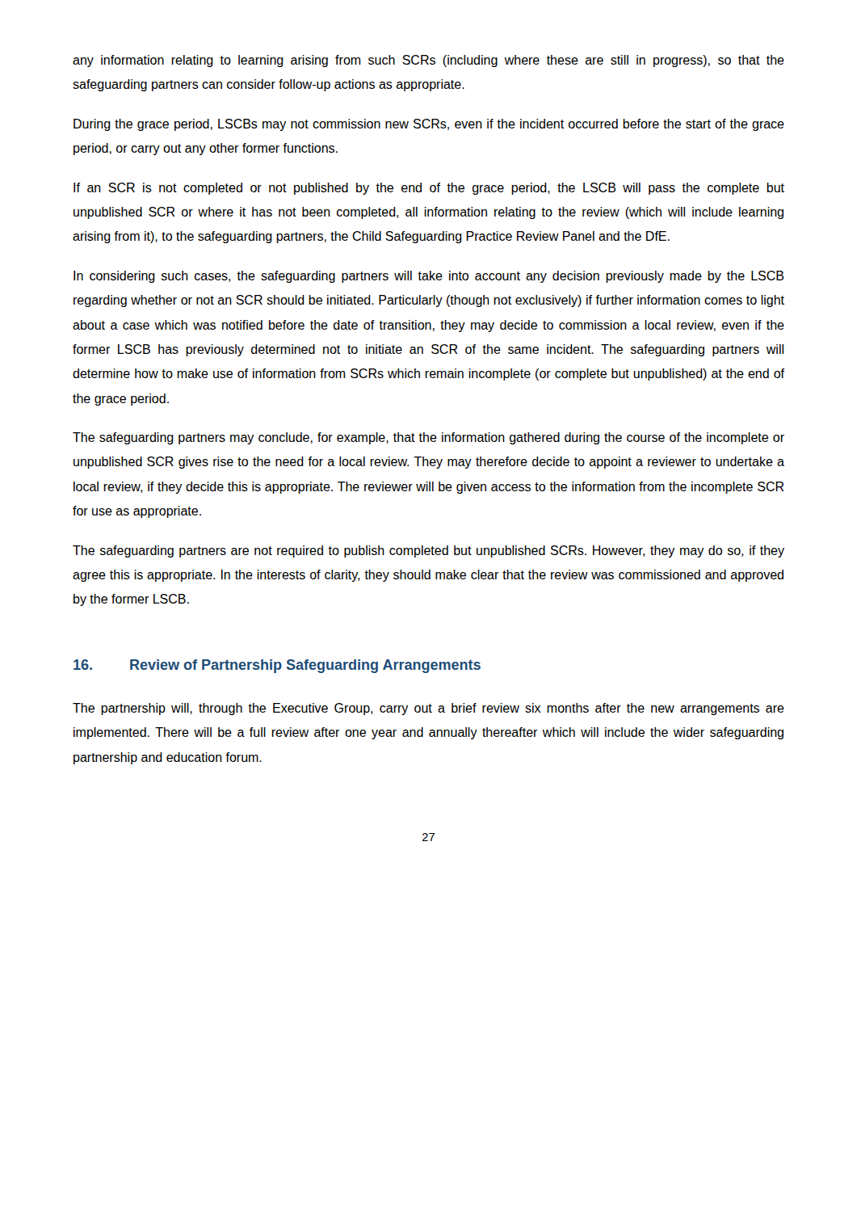any information relating to learning arising from such SCRs (including where these are still in progress), so that the safeguarding partners can consider follow-up actions as appropriate.
During the grace period, LSCBs may not commission new SCRs, even if the incident occurred before the start of the grace period, or carry out any other former functions.
If an SCR is not completed or not published by the end of the grace period, the LSCB will pass the complete but unpublished SCR or where it has not been completed, all information relating to the review (which will include learning arising from it), to the safeguarding partners, the Child Safeguarding Practice Review Panel and the DfE.
In considering such cases, the safeguarding partners will take into account any decision previously made by the LSCB regarding whether or not an SCR should be initiated. Particularly (though not exclusively) if further information comes to light about a case which was notified before the date of transition, they may decide to commission a local review, even if the former LSCB has previously determined not to initiate an SCR of the same incident. The safeguarding partners will determine how to make use of information from SCRs which remain incomplete (or complete but unpublished) at the end of the grace period.
The safeguarding partners may conclude, for example, that the information gathered during the course of the incomplete or unpublished SCR gives rise to the need for a local review. They may therefore decide to appoint a reviewer to undertake a local review, if they decide this is appropriate. The reviewer will be given access to the information from the incomplete SCR for use as appropriate.
The safeguarding partners are not required to publish completed but unpublished SCRs. However, they may do so, if they agree this is appropriate. In the interests of clarity, they should make clear that the review was commissioned and approved by the former LSCB.
16. Review of Partnership Safeguarding Arrangements
The partnership will, through the Executive Group, carry out a brief review six months after the new arrangements are implemented. There will be a full review after one year and annually thereafter which will include the wider safeguarding partnership and education forum.
27